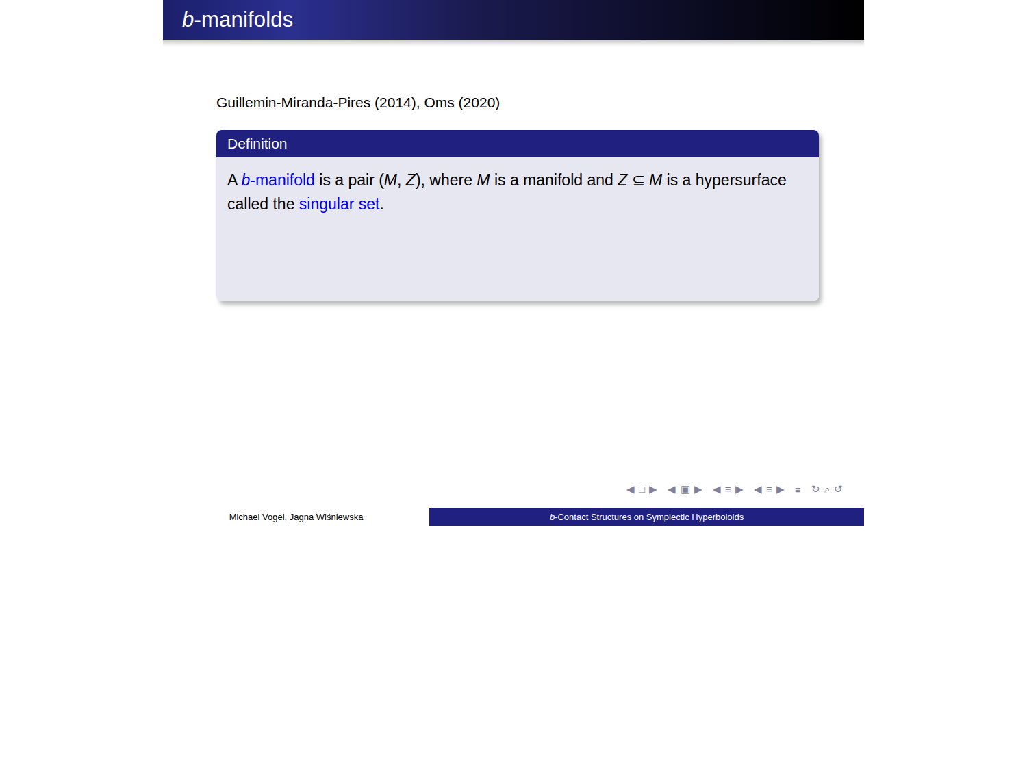b-manifolds
Guillemin-Miranda-Pires (2014), Oms (2020)
Definition
A b-manifold is a pair (M, Z), where M is a manifold and Z ⊆ M is a hypersurface called the singular set.
◀ □ ▶ ◀ ▣ ▶ ◀ ≡ ▶ ◀ ≡ ▶ ≡ ↻ ⌕ ↺
Michael Vogel, Jagna Wiśniewska
b-Contact Structures on Symplectic Hyperboloids